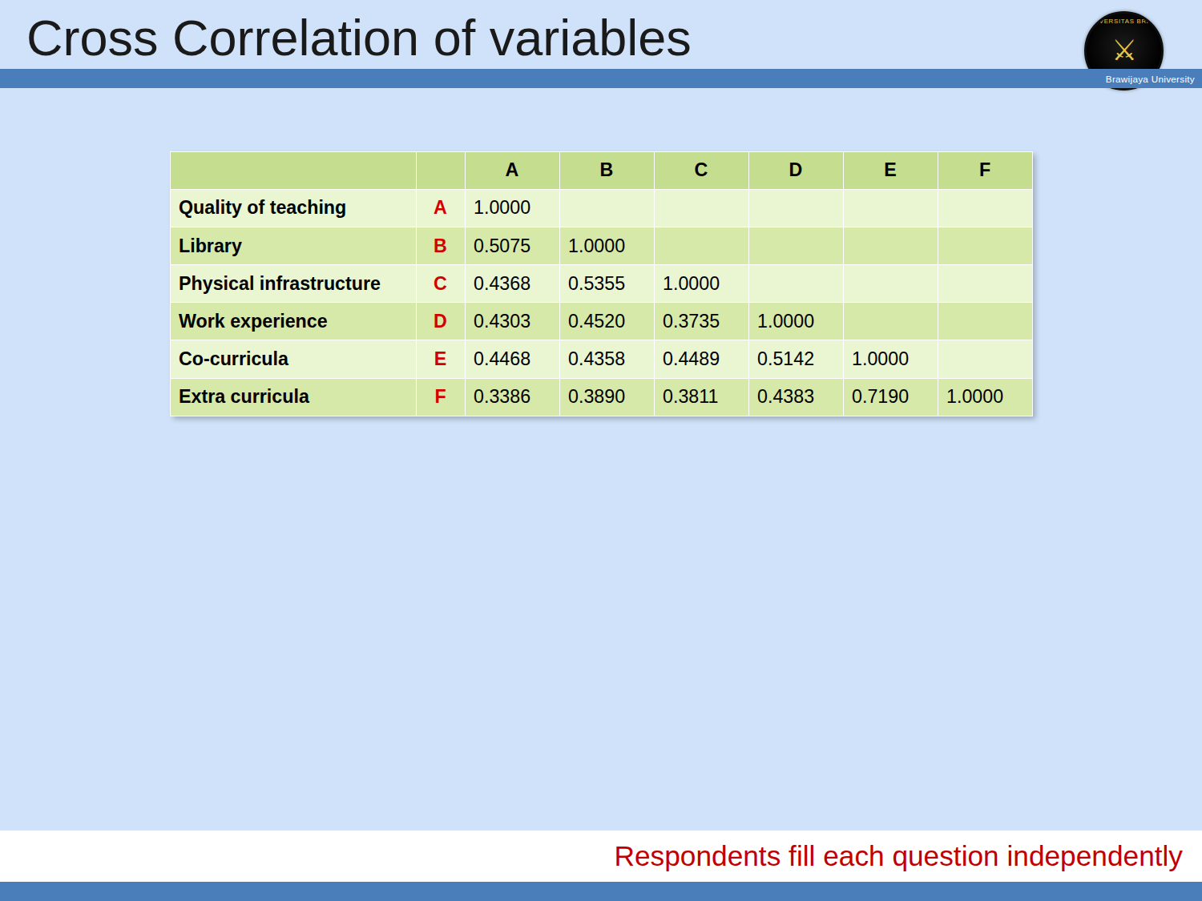Cross Correlation of variables
UNIVERSITAS BRAWIJAYA
⚔
Brawijaya University
| | | A | B | C | D | E | F |
| --- | --- | --- | --- | --- | --- | --- | --- |
| Quality of teaching | A | 1.0000 | | | | | |
| Library | B | 0.5075 | 1.0000 | | | | |
| Physical infrastructure | C | 0.4368 | 0.5355 | 1.0000 | | | |
| Work experience | D | 0.4303 | 0.4520 | 0.3735 | 1.0000 | | |
| Co-curricula | E | 0.4468 | 0.4358 | 0.4489 | 0.5142 | 1.0000 | |
| Extra curricula | F | 0.3386 | 0.3890 | 0.3811 | 0.4383 | 0.7190 | 1.0000 |
Respondents fill each question independently